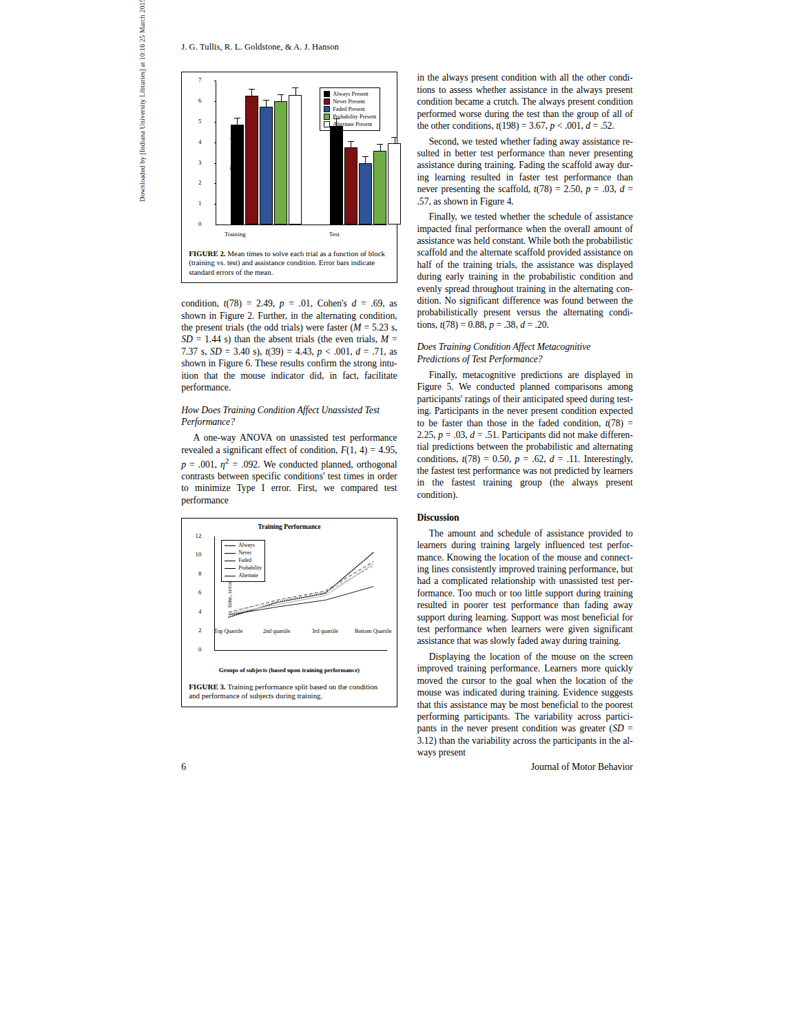Downloaded by [Indiana University Libraries] at 10:16 25 March 2015
J. G. Tullis, R. L. Goldstone, & A. J. Hanson
Time, seconds
7
6
5
4
3
2
1
0
Always Present
Never Present
Faded Present
Probability Present
Alternate Present
Training
Test
FIGURE 2. Mean times to solve each trial as a function of block (training vs. test) and assistance condition. Error bars indicate standard errors of the mean.
condition, t(78) = 2.49, p = .01, Cohen's d = .69, as shown in Figure 2. Further, in the alternating condition, the present trials (the odd trials) were faster (M = 5.23 s, SD = 1.44 s) than the absent trials (the even trials, M = 7.37 s, SD = 3.40 s), t(39) = 4.43, p < .001, d = .71, as shown in Figure 6. These results confirm the strong intuition that the mouse indicator did, in fact, facilitate performance.
How Does Training Condition Affect Unassisted Test Performance?
A one-way ANOVA on unassisted test performance revealed a significant effect of condition, F(1, 4) = 4.95, p = .001, η2 = .092. We conducted planned, orthogonal contrasts between specific conditions' test times in order to minimize Type I error. First, we compared test performance
Training Performance
time, seconds
12
10
8
6
4
2
0
Always
Never
Faded
Probability
Alternate
Top Quartile
2nd quartile
3rd quartile
Bottom Quartile
Groups of subjects (based upon training performance)
FIGURE 3. Training performance split based on the condition and performance of subjects during training.
in the always present condition with all the other conditions to assess whether assistance in the always present condition became a crutch. The always present condition performed worse during the test than the group of all of the other conditions, t(198) = 3.67, p < .001, d = .52.
Second, we tested whether fading away assistance resulted in better test performance than never presenting assistance during training. Fading the scaffold away during learning resulted in faster test performance than never presenting the scaffold, t(78) = 2.50, p = .03, d = .57, as shown in Figure 4.
Finally, we tested whether the schedule of assistance impacted final performance when the overall amount of assistance was held constant. While both the probabilistic scaffold and the alternate scaffold provided assistance on half of the training trials, the assistance was displayed during early training in the probabilistic condition and evenly spread throughout training in the alternating condition. No significant difference was found between the probabilistically present versus the alternating conditions, t(78) = 0.88, p = .38, d = .20.
Does Training Condition Affect Metacognitive Predictions of Test Performance?
Finally, metacognitive predictions are displayed in Figure 5. We conducted planned comparisons among participants' ratings of their anticipated speed during testing. Participants in the never present condition expected to be faster than those in the faded condition, t(78) = 2.25, p = .03, d = .51. Participants did not make differential predictions between the probabilistic and alternating conditions, t(78) = 0.50, p = .62, d = .11. Interestingly, the fastest test performance was not predicted by learners in the fastest training group (the always present condition).
Discussion
The amount and schedule of assistance provided to learners during training largely influenced test performance. Knowing the location of the mouse and connecting lines consistently improved training performance, but had a complicated relationship with unassisted test performance. Too much or too little support during training resulted in poorer test performance than fading away support during learning. Support was most beneficial for test performance when learners were given significant assistance that was slowly faded away during training.
Displaying the location of the mouse on the screen improved training performance. Learners more quickly moved the cursor to the goal when the location of the mouse was indicated during training. Evidence suggests that this assistance may be most beneficial to the poorest performing participants. The variability across participants in the never present condition was greater (SD = 3.12) than the variability across the participants in the always present
6
Journal of Motor Behavior